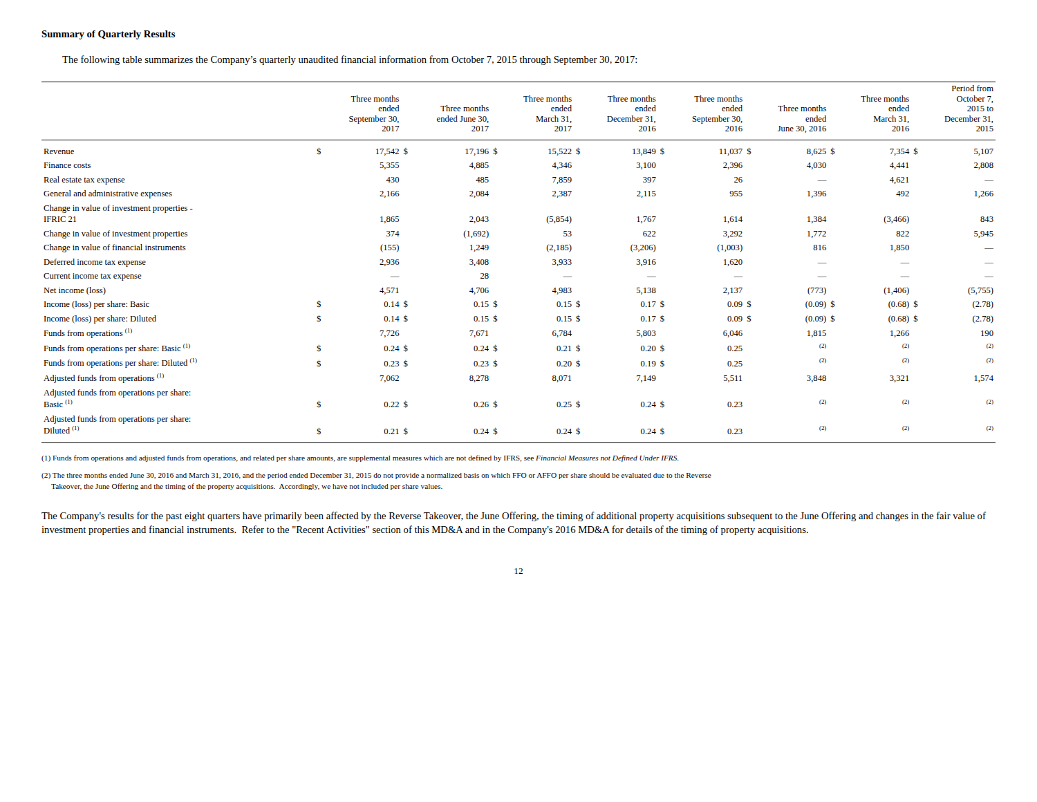Summary of Quarterly Results
The following table summarizes the Company’s quarterly unaudited financial information from October 7, 2015 through September 30, 2017:
| | Three months ended September 30, 2017 | Three months ended June 30, 2017 | Three months ended March 31, 2017 | Three months ended December 31, 2016 | Three months ended September 30, 2016 | Three months ended June 30, 2016 | Three months ended March 31, 2016 | Period from October 7, 2015 to December 31, 2015 |
| --- | --- | --- | --- | --- | --- | --- | --- | --- |
| Revenue | $ | 17,542 | $ | 17,196 | $ | 15,522 | $ | 13,849 | $ | 11,037 | $ | 8,625 | $ | 7,354 | $ | 5,107 |
| Finance costs | | 5,355 | | 4,885 | | 4,346 | | 3,100 | | 2,396 | | 4,030 | | 4,441 | | 2,808 |
| Real estate tax expense | | 430 | | 485 | | 7,859 | | 397 | | 26 | | — | | 4,621 | | — |
| General and administrative expenses | | 2,166 | | 2,084 | | 2,387 | | 2,115 | | 955 | | 1,396 | | 492 | | 1,266 |
| Change in value of investment properties - IFRIC 21 | | 1,865 | | 2,043 | | (5,854) | | 1,767 | | 1,614 | | 1,384 | | (3,466) | | 843 |
| Change in value of investment properties | | 374 | | (1,692) | | 53 | | 622 | | 3,292 | | 1,772 | | 822 | | 5,945 |
| Change in value of financial instruments | | (155) | | 1,249 | | (2,185) | | (3,206) | | (1,003) | | 816 | | 1,850 | | — |
| Deferred income tax expense | | 2,936 | | 3,408 | | 3,933 | | 3,916 | | 1,620 | | — | | — | | — |
| Current income tax expense | | — | | 28 | | — | | — | | — | | — | | — | | — |
| Net income (loss) | | 4,571 | | 4,706 | | 4,983 | | 5,138 | | 2,137 | | (773) | | (1,406) | | (5,755) |
| Income (loss) per share: Basic | $ | 0.14 | $ | 0.15 | $ | 0.15 | $ | 0.17 | $ | 0.09 | $ | (0.09) | $ | (0.68) | $ | (2.78) |
| Income (loss) per share: Diluted | $ | 0.14 | $ | 0.15 | $ | 0.15 | $ | 0.17 | $ | 0.09 | $ | (0.09) | $ | (0.68) | $ | (2.78) |
| Funds from operations (1) | | 7,726 | | 7,671 | | 6,784 | | 5,803 | | 6,046 | | 1,815 | | 1,266 | | 190 |
| Funds from operations per share: Basic (1) | $ | 0.24 | $ | 0.24 | $ | 0.21 | $ | 0.20 | $ | 0.25 | | (2) | | (2) | | (2) |
| Funds from operations per share: Diluted (1) | $ | 0.23 | $ | 0.23 | $ | 0.20 | $ | 0.19 | $ | 0.25 | | (2) | | (2) | | (2) |
| Adjusted funds from operations (1) | | 7,062 | | 8,278 | | 8,071 | | 7,149 | | 5,511 | | 3,848 | | 3,321 | | 1,574 |
| Adjusted funds from operations per share: Basic (1) | $ | 0.22 | $ | 0.26 | $ | 0.25 | $ | 0.24 | $ | 0.23 | | (2) | | (2) | | (2) |
| Adjusted funds from operations per share: Diluted (1) | $ | 0.21 | $ | 0.24 | $ | 0.24 | $ | 0.24 | $ | 0.23 | | (2) | | (2) | | (2) |
(1) Funds from operations and adjusted funds from operations, and related per share amounts, are supplemental measures which are not defined by IFRS, see Financial Measures not Defined Under IFRS.
(2) The three months ended June 30, 2016 and March 31, 2016, and the period ended December 31, 2015 do not provide a normalized basis on which FFO or AFFO per share should be evaluated due to the Reverse Takeover, the June Offering and the timing of the property acquisitions. Accordingly, we have not included per share values.
The Company's results for the past eight quarters have primarily been affected by the Reverse Takeover, the June Offering, the timing of additional property acquisitions subsequent to the June Offering and changes in the fair value of investment properties and financial instruments. Refer to the "Recent Activities" section of this MD&A and in the Company's 2016 MD&A for details of the timing of property acquisitions.
12